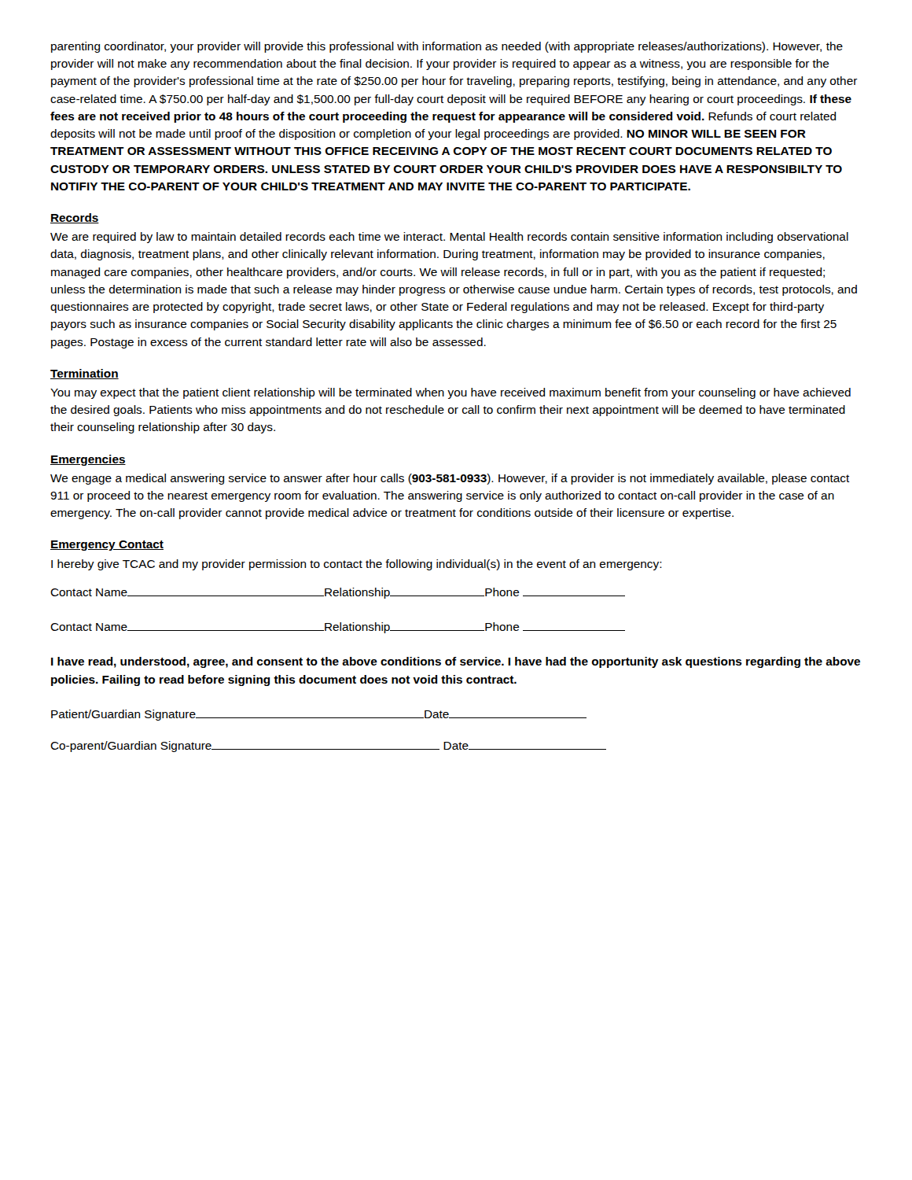parenting coordinator, your provider will provide this professional with information as needed (with appropriate releases/authorizations). However, the provider will not make any recommendation about the final decision. If your provider is required to appear as a witness, you are responsible for the payment of the provider's professional time at the rate of $250.00 per hour for traveling, preparing reports, testifying, being in attendance, and any other case-related time. A $750.00 per half-day and $1,500.00 per full-day court deposit will be required BEFORE any hearing or court proceedings. If these fees are not received prior to 48 hours of the court proceeding the request for appearance will be considered void. Refunds of court related deposits will not be made until proof of the disposition or completion of your legal proceedings are provided. NO MINOR WILL BE SEEN FOR TREATMENT OR ASSESSMENT WITHOUT THIS OFFICE RECEIVING A COPY OF THE MOST RECENT COURT DOCUMENTS RELATED TO CUSTODY OR TEMPORARY ORDERS. UNLESS STATED BY COURT ORDER YOUR CHILD'S PROVIDER DOES HAVE A RESPONSIBILTY TO NOTIFIY THE CO-PARENT OF YOUR CHILD'S TREATMENT AND MAY INVITE THE CO-PARENT TO PARTICIPATE.
Records
We are required by law to maintain detailed records each time we interact. Mental Health records contain sensitive information including observational data, diagnosis, treatment plans, and other clinically relevant information. During treatment, information may be provided to insurance companies, managed care companies, other healthcare providers, and/or courts. We will release records, in full or in part, with you as the patient if requested; unless the determination is made that such a release may hinder progress or otherwise cause undue harm. Certain types of records, test protocols, and questionnaires are protected by copyright, trade secret laws, or other State or Federal regulations and may not be released. Except for third-party payors such as insurance companies or Social Security disability applicants the clinic charges a minimum fee of $6.50 or each record for the first 25 pages. Postage in excess of the current standard letter rate will also be assessed.
Termination
You may expect that the patient client relationship will be terminated when you have received maximum benefit from your counseling or have achieved the desired goals. Patients who miss appointments and do not reschedule or call to confirm their next appointment will be deemed to have terminated their counseling relationship after 30 days.
Emergencies
We engage a medical answering service to answer after hour calls (903-581-0933). However, if a provider is not immediately available, please contact 911 or proceed to the nearest emergency room for evaluation. The answering service is only authorized to contact on-call provider in the case of an emergency. The on-call provider cannot provide medical advice or treatment for conditions outside of their licensure or expertise.
Emergency Contact
I hereby give TCAC and my provider permission to contact the following individual(s) in the event of an emergency:
Contact Name Relationship Phone
Contact Name Relationship Phone
I have read, understood, agree, and consent to the above conditions of service. I have had the opportunity ask questions regarding the above policies. Failing to read before signing this document does not void this contract.
Patient/Guardian Signature Date
Co-parent/Guardian Signature Date